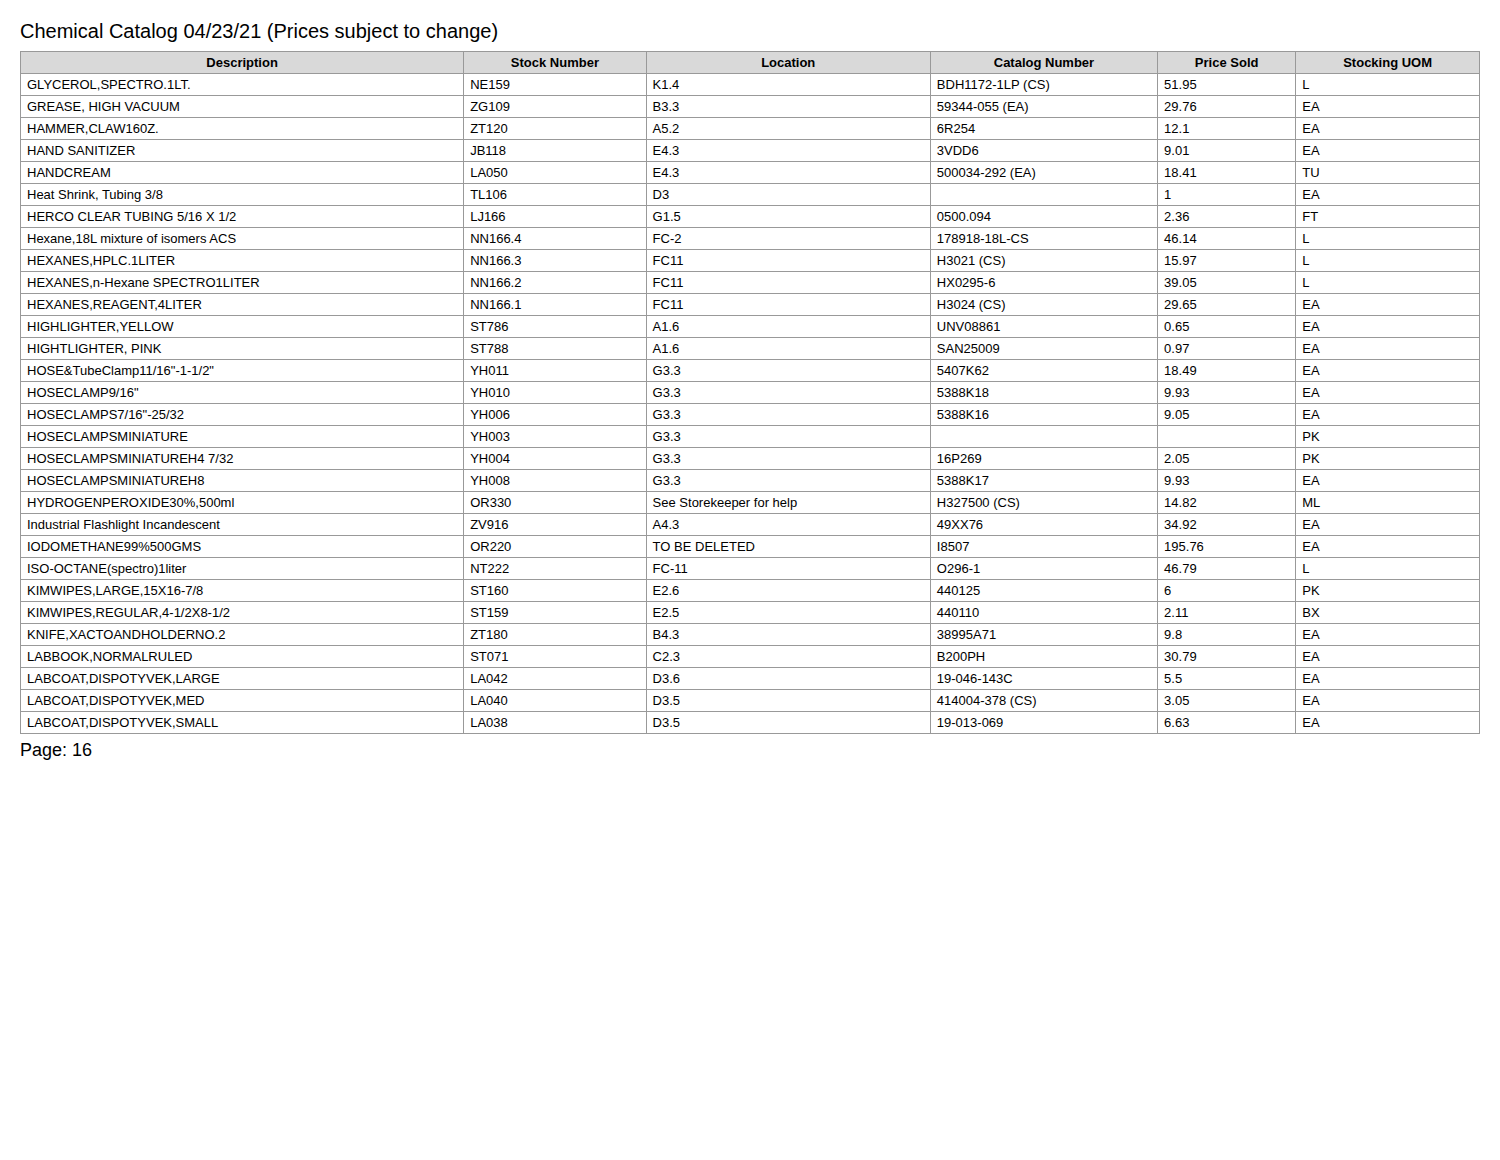Chemical Catalog 04/23/21 (Prices subject to change)
| Description | Stock Number | Location | Catalog Number | Price Sold | Stocking UOM |
| --- | --- | --- | --- | --- | --- |
| GLYCEROL,SPECTRO.1LT. | NE159 | K1.4 | BDH1172-1LP (CS) | 51.95 | L |
| GREASE, HIGH VACUUM | ZG109 | B3.3 | 59344-055 (EA) | 29.76 | EA |
| HAMMER,CLAW160Z. | ZT120 | A5.2 | 6R254 | 12.1 | EA |
| HAND SANITIZER | JB118 | E4.3 | 3VDD6 | 9.01 | EA |
| HANDCREAM | LA050 | E4.3 | 500034-292 (EA) | 18.41 | TU |
| Heat Shrink, Tubing 3/8 | TL106 | D3 | | 1 | EA |
| HERCO CLEAR TUBING 5/16 X 1/2 | LJ166 | G1.5 | 0500.094 | 2.36 | FT |
| Hexane,18L mixture of isomers ACS | NN166.4 | FC-2 | 178918-18L-CS | 46.14 | L |
| HEXANES,HPLC.1LITER | NN166.3 | FC11 | H3021 (CS) | 15.97 | L |
| HEXANES,n-Hexane SPECTRO1LITER | NN166.2 | FC11 | HX0295-6 | 39.05 | L |
| HEXANES,REAGENT,4LITER | NN166.1 | FC11 | H3024 (CS) | 29.65 | EA |
| HIGHLIGHTER,YELLOW | ST786 | A1.6 | UNV08861 | 0.65 | EA |
| HIGHTLIGHTER, PINK | ST788 | A1.6 | SAN25009 | 0.97 | EA |
| HOSE&TubeClamp11/16"-1-1/2" | YH011 | G3.3 | 5407K62 | 18.49 | EA |
| HOSECLAMP9/16" | YH010 | G3.3 | 5388K18 | 9.93 | EA |
| HOSECLAMPS7/16"-25/32 | YH006 | G3.3 | 5388K16 | 9.05 | EA |
| HOSECLAMPSMINIATURE | YH003 | G3.3 | | | PK |
| HOSECLAMPSMINIATUREH4 7/32 | YH004 | G3.3 | 16P269 | 2.05 | PK |
| HOSECLAMPSMINIATUREH8 | YH008 | G3.3 | 5388K17 | 9.93 | EA |
| HYDROGENPEROXIDE30%,500ml | OR330 | See Storekeeper for help | H327500 (CS) | 14.82 | ML |
| Industrial Flashlight Incandescent | ZV916 | A4.3 | 49XX76 | 34.92 | EA |
| IODOMETHANE99%500GMS | OR220 | TO BE DELETED | I8507 | 195.76 | EA |
| ISO-OCTANE(spectro)1liter | NT222 | FC-11 | O296-1 | 46.79 | L |
| KIMWIPES,LARGE,15X16-7/8 | ST160 | E2.6 | 440125 | 6 | PK |
| KIMWIPES,REGULAR,4-1/2X8-1/2 | ST159 | E2.5 | 440110 | 2.11 | BX |
| KNIFE,XACTOANDHOLDERNO.2 | ZT180 | B4.3 | 38995A71 | 9.8 | EA |
| LABBOOK,NORMALRULED | ST071 | C2.3 | B200PH | 30.79 | EA |
| LABCOAT,DISPOTYVEK,LARGE | LA042 | D3.6 | 19-046-143C | 5.5 | EA |
| LABCOAT,DISPOTYVEK,MED | LA040 | D3.5 | 414004-378 (CS) | 3.05 | EA |
| LABCOAT,DISPOTYVEK,SMALL | LA038 | D3.5 | 19-013-069 | 6.63 | EA |
Page: 16